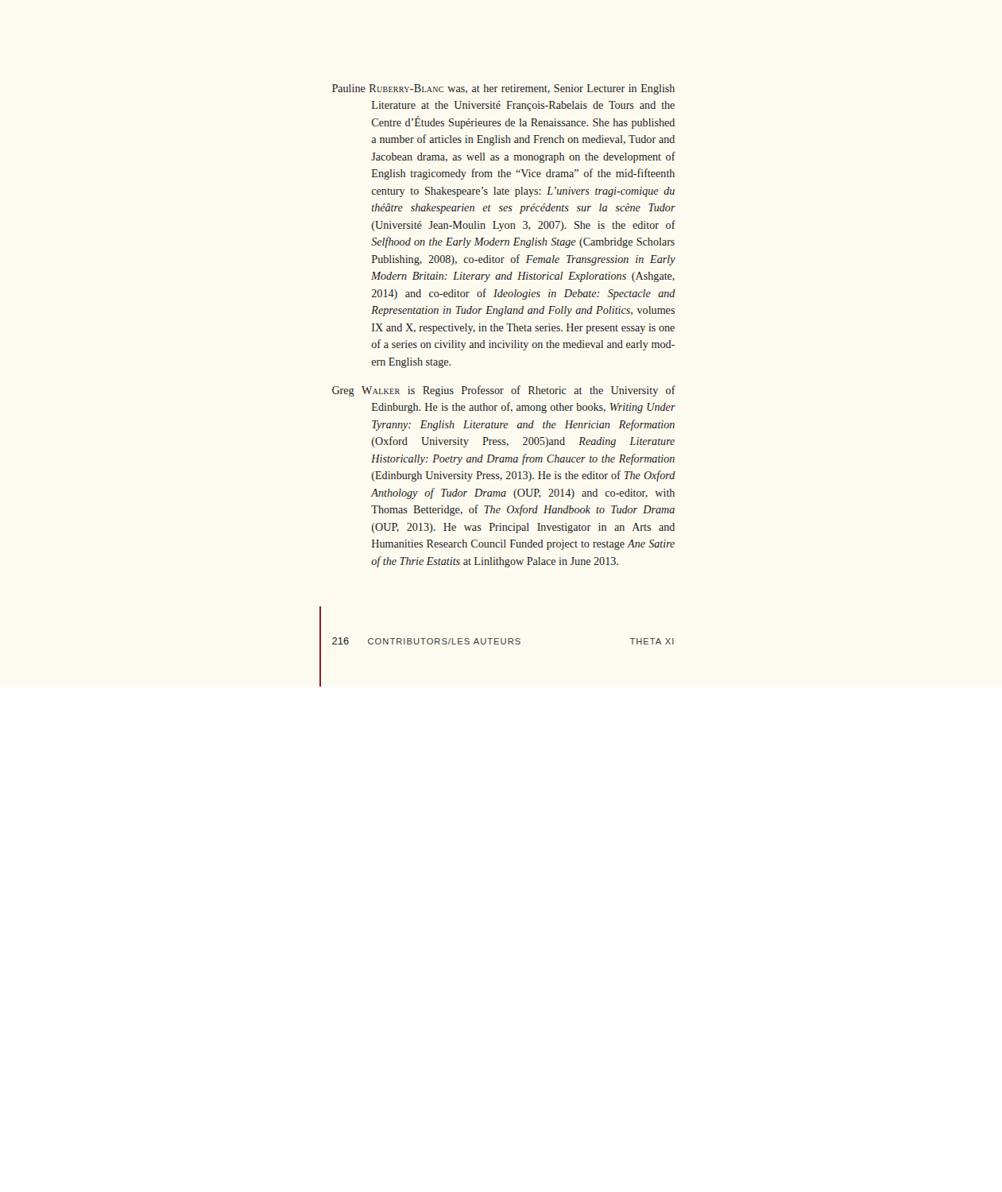Pauline Ruberry-Blanc was, at her retirement, Senior Lecturer in English Literature at the Université François-Rabelais de Tours and the Centre d’Études Supérieures de la Renaissance. She has published a number of articles in English and French on medieval, Tudor and Jacobean drama, as well as a monograph on the development of English tragicomedy from the “Vice drama” of the mid-fifteenth century to Shakespeare’s late plays: L’univers tragi-comique du théâtre shakespearien et ses précédents sur la scène Tudor (Université Jean-Moulin Lyon 3, 2007). She is the editor of Selfhood on the Early Modern English Stage (Cambridge Scholars Publishing, 2008), co-editor of Female Transgression in Early Modern Britain: Literary and Historical Explorations (Ashgate, 2014) and co-editor of Ideologies in Debate: Spectacle and Representation in Tudor England and Folly and Politics, volumes IX and X, respectively, in the Theta series. Her present essay is one of a series on civility and incivility on the medieval and early modern English stage.
Greg Walker is Regius Professor of Rhetoric at the University of Edinburgh. He is the author of, among other books, Writing Under Tyranny: English Literature and the Henrician Reformation (Oxford University Press, 2005)and Reading Literature Historically: Poetry and Drama from Chaucer to the Reformation (Edinburgh University Press, 2013). He is the editor of The Oxford Anthology of Tudor Drama (OUP, 2014) and co-editor, with Thomas Betteridge, of The Oxford Handbook to Tudor Drama (OUP, 2013). He was Principal Investigator in an Arts and Humanities Research Council Funded project to restage Ane Satire of the Thrie Estatits at Linlithgow Palace in June 2013.
216 Contributors/Les Auteurs
Theta XI